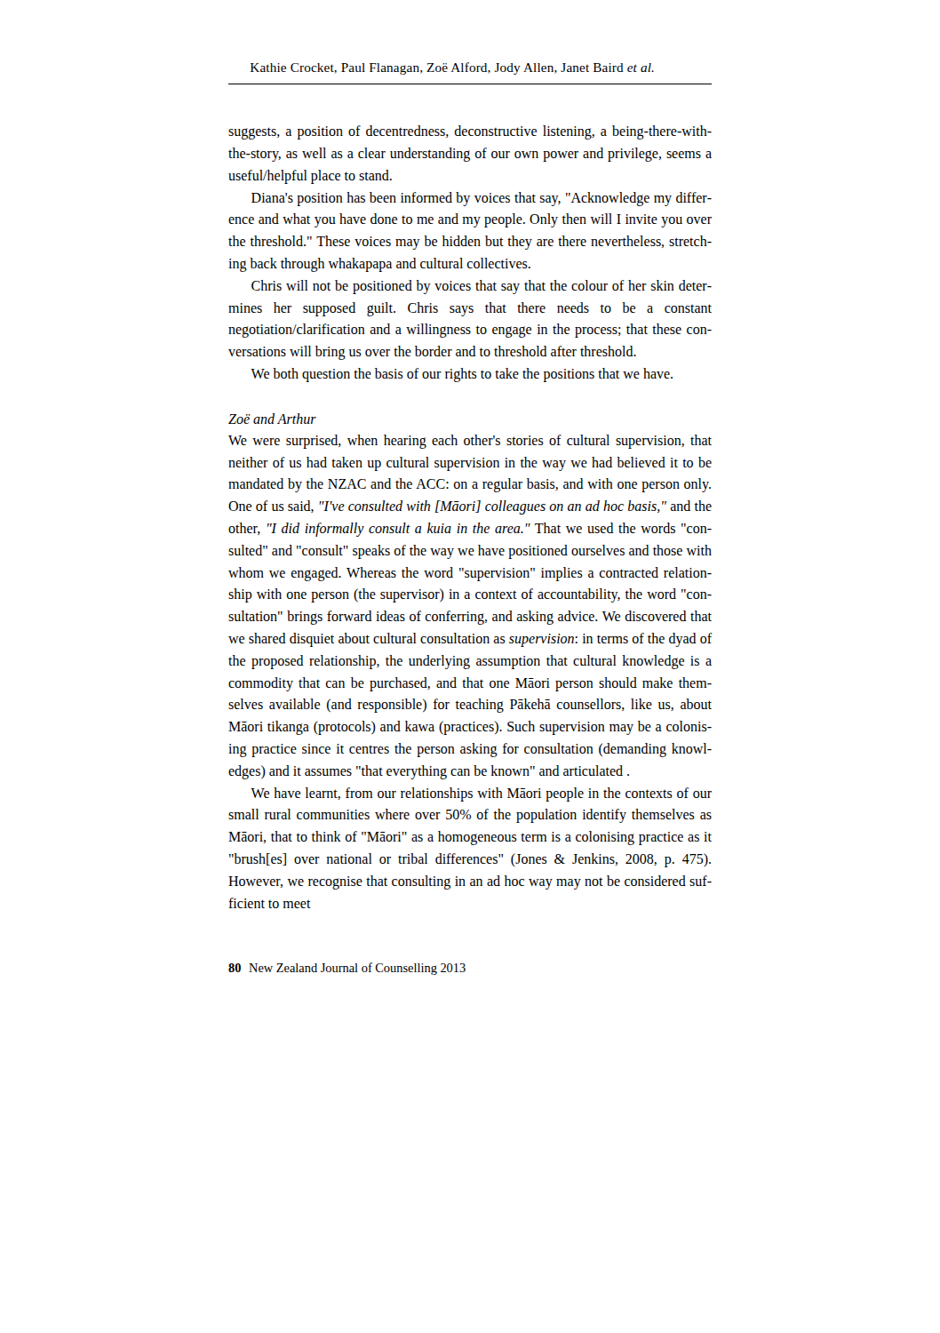Kathie Crocket, Paul Flanagan, Zoë Alford, Jody Allen, Janet Baird et al.
suggests, a position of decentredness, deconstructive listening, a being-there-with-the-story, as well as a clear understanding of our own power and privilege, seems a useful/helpful place to stand.
Diana's position has been informed by voices that say, "Acknowledge my difference and what you have done to me and my people. Only then will I invite you over the threshold." These voices may be hidden but they are there nevertheless, stretching back through whakapapa and cultural collectives.
Chris will not be positioned by voices that say that the colour of her skin determines her supposed guilt. Chris says that there needs to be a constant negotiation/clarification and a willingness to engage in the process; that these conversations will bring us over the border and to threshold after threshold.
We both question the basis of our rights to take the positions that we have.
Zoë and Arthur
We were surprised, when hearing each other's stories of cultural supervision, that neither of us had taken up cultural supervision in the way we had believed it to be mandated by the NZAC and the ACC: on a regular basis, and with one person only. One of us said, "I've consulted with [Māori] colleagues on an ad hoc basis," and the other, "I did informally consult a kuia in the area." That we used the words "consulted" and "consult" speaks of the way we have positioned ourselves and those with whom we engaged. Whereas the word "supervision" implies a contracted relationship with one person (the supervisor) in a context of accountability, the word "consultation" brings forward ideas of conferring, and asking advice. We discovered that we shared disquiet about cultural consultation as supervision: in terms of the dyad of the proposed relationship, the underlying assumption that cultural knowledge is a commodity that can be purchased, and that one Māori person should make themselves available (and responsible) for teaching Pākehā counsellors, like us, about Māori tikanga (protocols) and kawa (practices). Such supervision may be a colonising practice since it centres the person asking for consultation (demanding knowledges) and it assumes "that everything can be known" and articulated .
We have learnt, from our relationships with Māori people in the contexts of our small rural communities where over 50% of the population identify themselves as Māori, that to think of "Māori" as a homogeneous term is a colonising practice as it "brush[es] over national or tribal differences" (Jones & Jenkins, 2008, p. 475). However, we recognise that consulting in an ad hoc way may not be considered sufficient to meet
80 New Zealand Journal of Counselling 2013